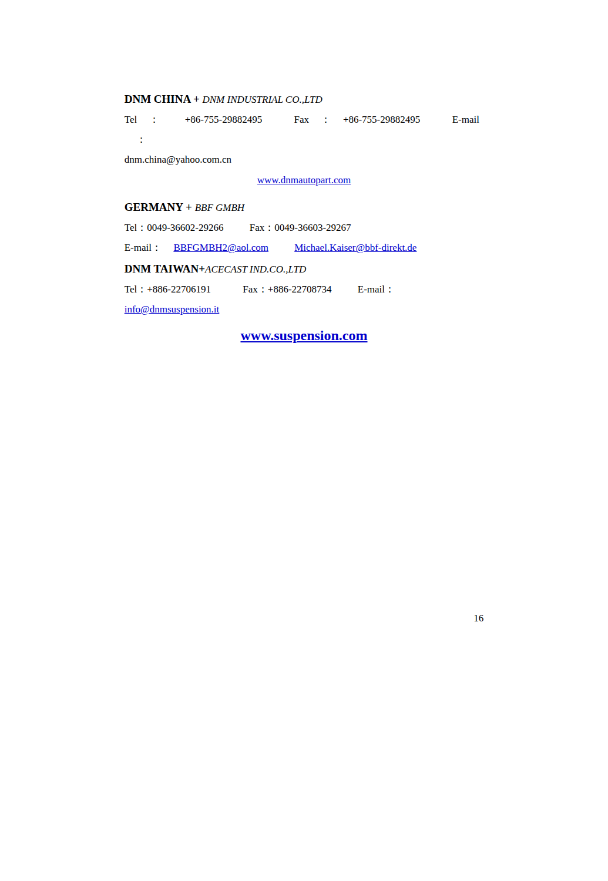DNM CHINA + DNM INDUSTRIAL CO.,LTD
Tel ： +86-755-29882495 Fax ： +86-755-29882495 E-mail ：
dnm.china@yahoo.com.cn
www.dnmautopart.com
GERMANY + BBF GMBH
Tel：0049-36602-29266 Fax：0049-36603-29267
E-mail： BBFGMBH2@aol.com Michael.Kaiser@bbf-direkt.de
DNM TAIWAN+ACECAST IND.CO.,LTD
Tel：+886-22706191 Fax：+886-22708734 E-mail：info@dnmsuspension.it
www.suspension.com
16